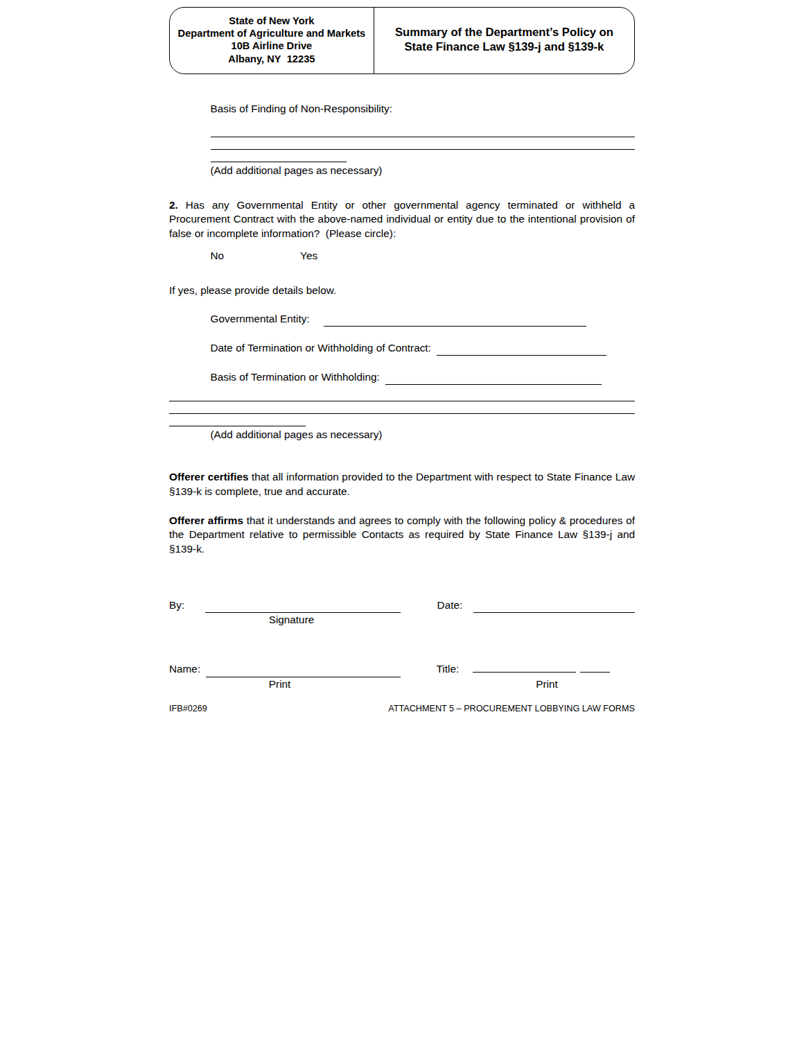State of New York
Department of Agriculture and Markets
10B Airline Drive
Albany, NY 12235
Summary of the Department’s Policy on
State Finance Law §139-j and §139-k
Basis of Finding of Non-Responsibility:
(Add additional pages as necessary)
2. Has any Governmental Entity or other governmental agency terminated or withheld a Procurement Contract with the above-named individual or entity due to the intentional provision of false or incomplete information? (Please circle):
No Yes
If yes, please provide details below.
Governmental Entity:
Date of Termination or Withholding of Contract:
Basis of Termination or Withholding:
(Add additional pages as necessary)
Offerer certifies that all information provided to the Department with respect to State Finance Law §139-k is complete, true and accurate.
Offerer affirms that it understands and agrees to comply with the following policy & procedures of the Department relative to permissible Contacts as required by State Finance Law §139-j and §139-k.
| By: | | | Date: | |
| | Signature | | | |
| Name: | | | Title: | |
| | Print | | | Print |
IFB#0269 ATTACHMENT 5 – PROCUREMENT LOBBYING LAW FORMS